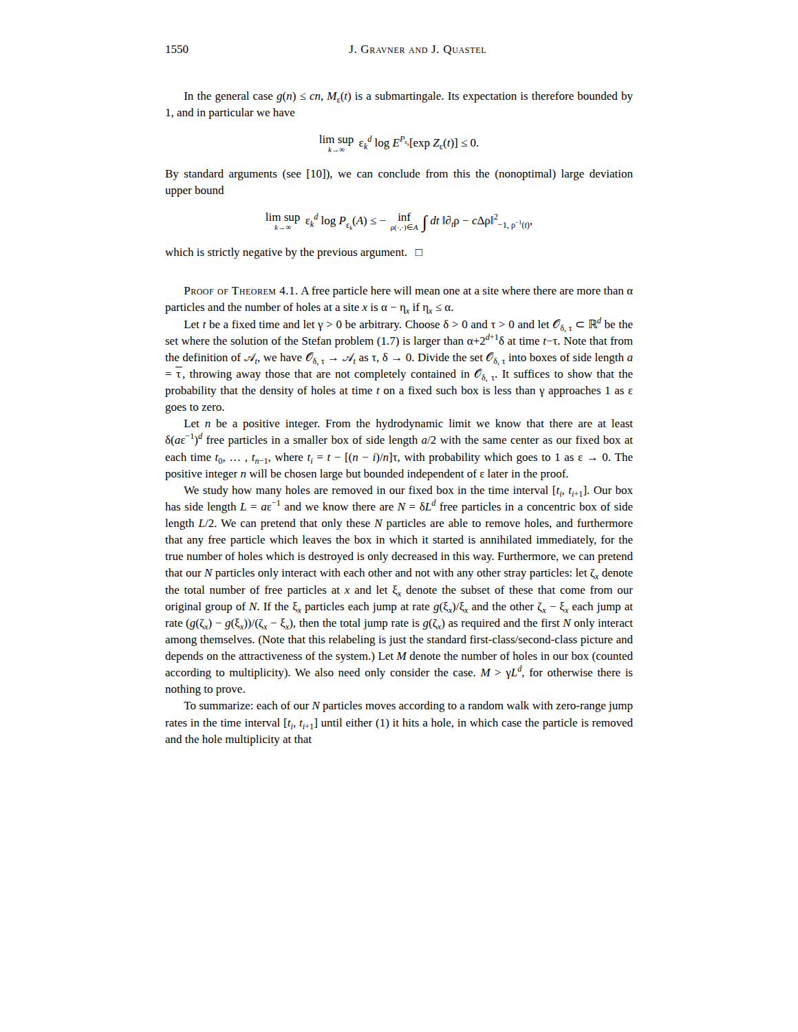1550 J. Gravner and J. Quastel
In the general case g(n) ≤ cn, Mε(t) is a submartingale. Its expectation is therefore bounded by 1, and in particular we have
lim sup k→∞ εkd log EPεk[exp Zε(t)] ≤ 0.
By standard arguments (see [10]), we can conclude from this the (nonoptimal) large deviation upper bound
lim sup k→∞ εkd log Pεk(A) ≤ − inf ρ(·,·)∈A ∫ dt ‖∂tρ − c Δρ‖2−1, ρ−1(t),
which is strictly negative by the previous argument. □
Proof of Theorem 4.1. A free particle here will mean one at a site where there are more than α particles and the number of holes at a site x is α − ηx if ηx ≤ α.
Let t be a fixed time and let γ > 0 be arbitrary. Choose δ > 0 and τ > 0 and let 𝒪δ, τ ⊂ ℝd be the set where the solution of the Stefan problem (1.7) is larger than α+2d+1δ at time t−τ. Note that from the definition of 𝒜t, we have 𝒪δ, τ → 𝒜t as τ, δ → 0. Divide the set 𝒪δ, τ into boxes of side length a = τ, throwing away those that are not completely contained in 𝒪δ, τ. It suffices to show that the probability that the density of holes at time t on a fixed such box is less than γ approaches 1 as ε goes to zero.
Let n be a positive integer. From the hydrodynamic limit we know that there are at least δ(aε−1)d free particles in a smaller box of side length a/2 with the same center as our fixed box at each time t0, … , tn−1, where ti = t − [(n − i)/n]τ, with probability which goes to 1 as ε → 0. The positive integer n will be chosen large but bounded independent of ε later in the proof.
We study how many holes are removed in our fixed box in the time interval [ti, ti+1]. Our box has side length L = aε−1 and we know there are N = δLd free particles in a concentric box of side length L/2. We can pretend that only these N particles are able to remove holes, and furthermore that any free particle which leaves the box in which it started is annihilated immediately, for the true number of holes which is destroyed is only decreased in this way. Furthermore, we can pretend that our N particles only interact with each other and not with any other stray particles: let ζx denote the total number of free particles at x and let ξx denote the subset of these that come from our original group of N. If the ξx particles each jump at rate g(ξx)/ξx and the other ζx − ξx each jump at rate (g(ζx) − g(ξx))/(ζx − ξx), then the total jump rate is g(ζx) as required and the first N only interact among themselves. (Note that this relabeling is just the standard first-class/second-class picture and depends on the attractiveness of the system.) Let M denote the number of holes in our box (counted according to multiplicity). We also need only consider the case. M > γLd, for otherwise there is nothing to prove.
To summarize: each of our N particles moves according to a random walk with zero-range jump rates in the time interval [ti, ti+1] until either (1) it hits a hole, in which case the particle is removed and the hole multiplicity at that